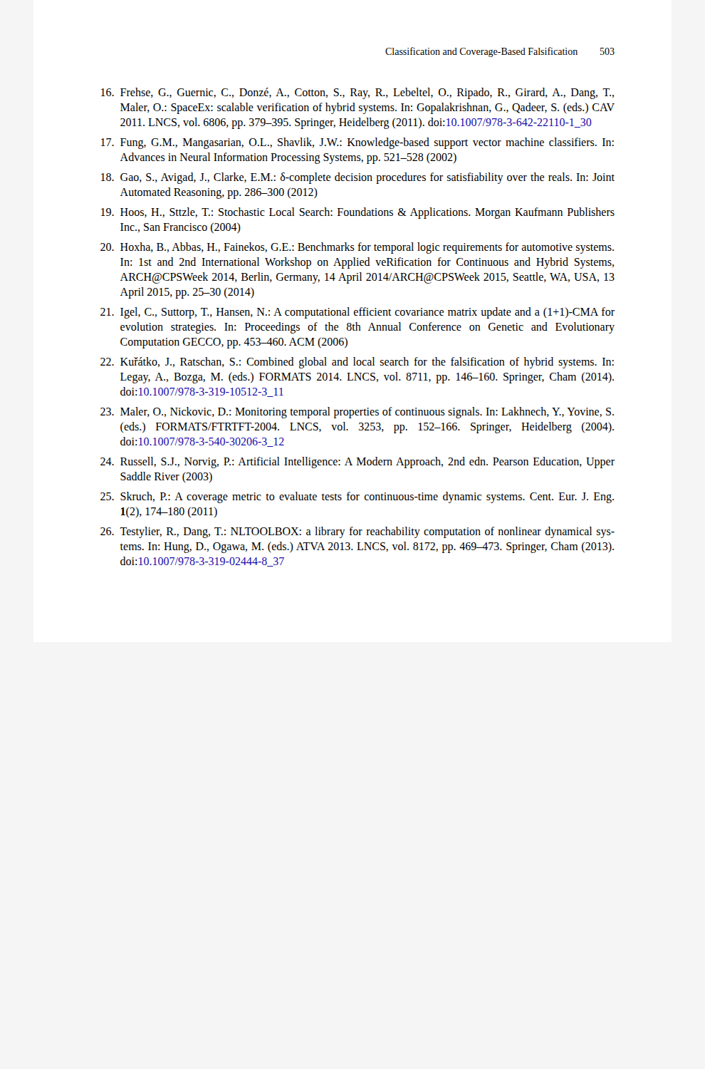Classification and Coverage-Based Falsification 503
Frehse, G., Guernic, C., Donzé, A., Cotton, S., Ray, R., Lebeltel, O., Ripado, R., Girard, A., Dang, T., Maler, O.: SpaceEx: scalable verification of hybrid systems. In: Gopalakrishnan, G., Qadeer, S. (eds.) CAV 2011. LNCS, vol. 6806, pp. 379–395. Springer, Heidelberg (2011). doi:10.1007/978-3-642-22110-1_30
Fung, G.M., Mangasarian, O.L., Shavlik, J.W.: Knowledge-based support vector machine classifiers. In: Advances in Neural Information Processing Systems, pp. 521–528 (2002)
Gao, S., Avigad, J., Clarke, E.M.: δ-complete decision procedures for satisfiability over the reals. In: Joint Automated Reasoning, pp. 286–300 (2012)
Hoos, H., Sttzle, T.: Stochastic Local Search: Foundations & Applications. Morgan Kaufmann Publishers Inc., San Francisco (2004)
Hoxha, B., Abbas, H., Fainekos, G.E.: Benchmarks for temporal logic requirements for automotive systems. In: 1st and 2nd International Workshop on Applied veRification for Continuous and Hybrid Systems, ARCH@CPSWeek 2014, Berlin, Germany, 14 April 2014/ARCH@CPSWeek 2015, Seattle, WA, USA, 13 April 2015, pp. 25–30 (2014)
Igel, C., Suttorp, T., Hansen, N.: A computational efficient covariance matrix update and a (1+1)-CMA for evolution strategies. In: Proceedings of the 8th Annual Conference on Genetic and Evolutionary Computation GECCO, pp. 453–460. ACM (2006)
Kuřátko, J., Ratschan, S.: Combined global and local search for the falsification of hybrid systems. In: Legay, A., Bozga, M. (eds.) FORMATS 2014. LNCS, vol. 8711, pp. 146–160. Springer, Cham (2014). doi:10.1007/978-3-319-10512-3_11
Maler, O., Nickovic, D.: Monitoring temporal properties of continuous signals. In: Lakhnech, Y., Yovine, S. (eds.) FORMATS/FTRTFT-2004. LNCS, vol. 3253, pp. 152–166. Springer, Heidelberg (2004). doi:10.1007/978-3-540-30206-3_12
Russell, S.J., Norvig, P.: Artificial Intelligence: A Modern Approach, 2nd edn. Pearson Education, Upper Saddle River (2003)
Skruch, P.: A coverage metric to evaluate tests for continuous-time dynamic systems. Cent. Eur. J. Eng. 1(2), 174–180 (2011)
Testylier, R., Dang, T.: NLTOOLBOX: a library for reachability computation of nonlinear dynamical systems. In: Hung, D., Ogawa, M. (eds.) ATVA 2013. LNCS, vol. 8172, pp. 469–473. Springer, Cham (2013). doi:10.1007/978-3-319-02444-8_37